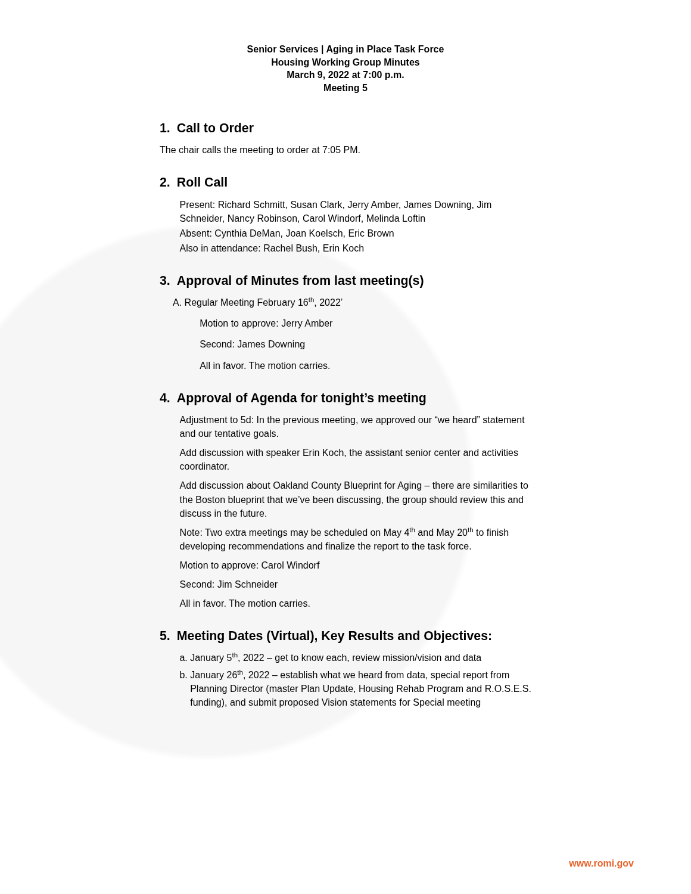Senior Services | Aging in Place Task Force
Housing Working Group Minutes
March 9, 2022 at 7:00 p.m.
Meeting 5
1. Call to Order
The chair calls the meeting to order at 7:05 PM.
2. Roll Call
Present: Richard Schmitt, Susan Clark, Jerry Amber, James Downing, Jim Schneider, Nancy Robinson, Carol Windorf, Melinda Loftin
Absent: Cynthia DeMan, Joan Koelsch, Eric Brown
Also in attendance: Rachel Bush, Erin Koch
3. Approval of Minutes from last meeting(s)
Regular Meeting February 16th, 2022’
Motion to approve: Jerry Amber
Second: James Downing
All in favor. The motion carries.
4. Approval of Agenda for tonight’s meeting
Adjustment to 5d: In the previous meeting, we approved our “we heard” statement and our tentative goals.
Add discussion with speaker Erin Koch, the assistant senior center and activities coordinator.
Add discussion about Oakland County Blueprint for Aging – there are similarities to the Boston blueprint that we’ve been discussing, the group should review this and discuss in the future.
Note: Two extra meetings may be scheduled on May 4th and May 20th to finish developing recommendations and finalize the report to the task force.
Motion to approve: Carol Windorf
Second: Jim Schneider
All in favor. The motion carries.
5. Meeting Dates (Virtual), Key Results and Objectives:
January 5th, 2022 – get to know each, review mission/vision and data
January 26th, 2022 – establish what we heard from data, special report from Planning Director (master Plan Update, Housing Rehab Program and R.O.S.E.S. funding), and submit proposed Vision statements for Special meeting
www.romi.gov